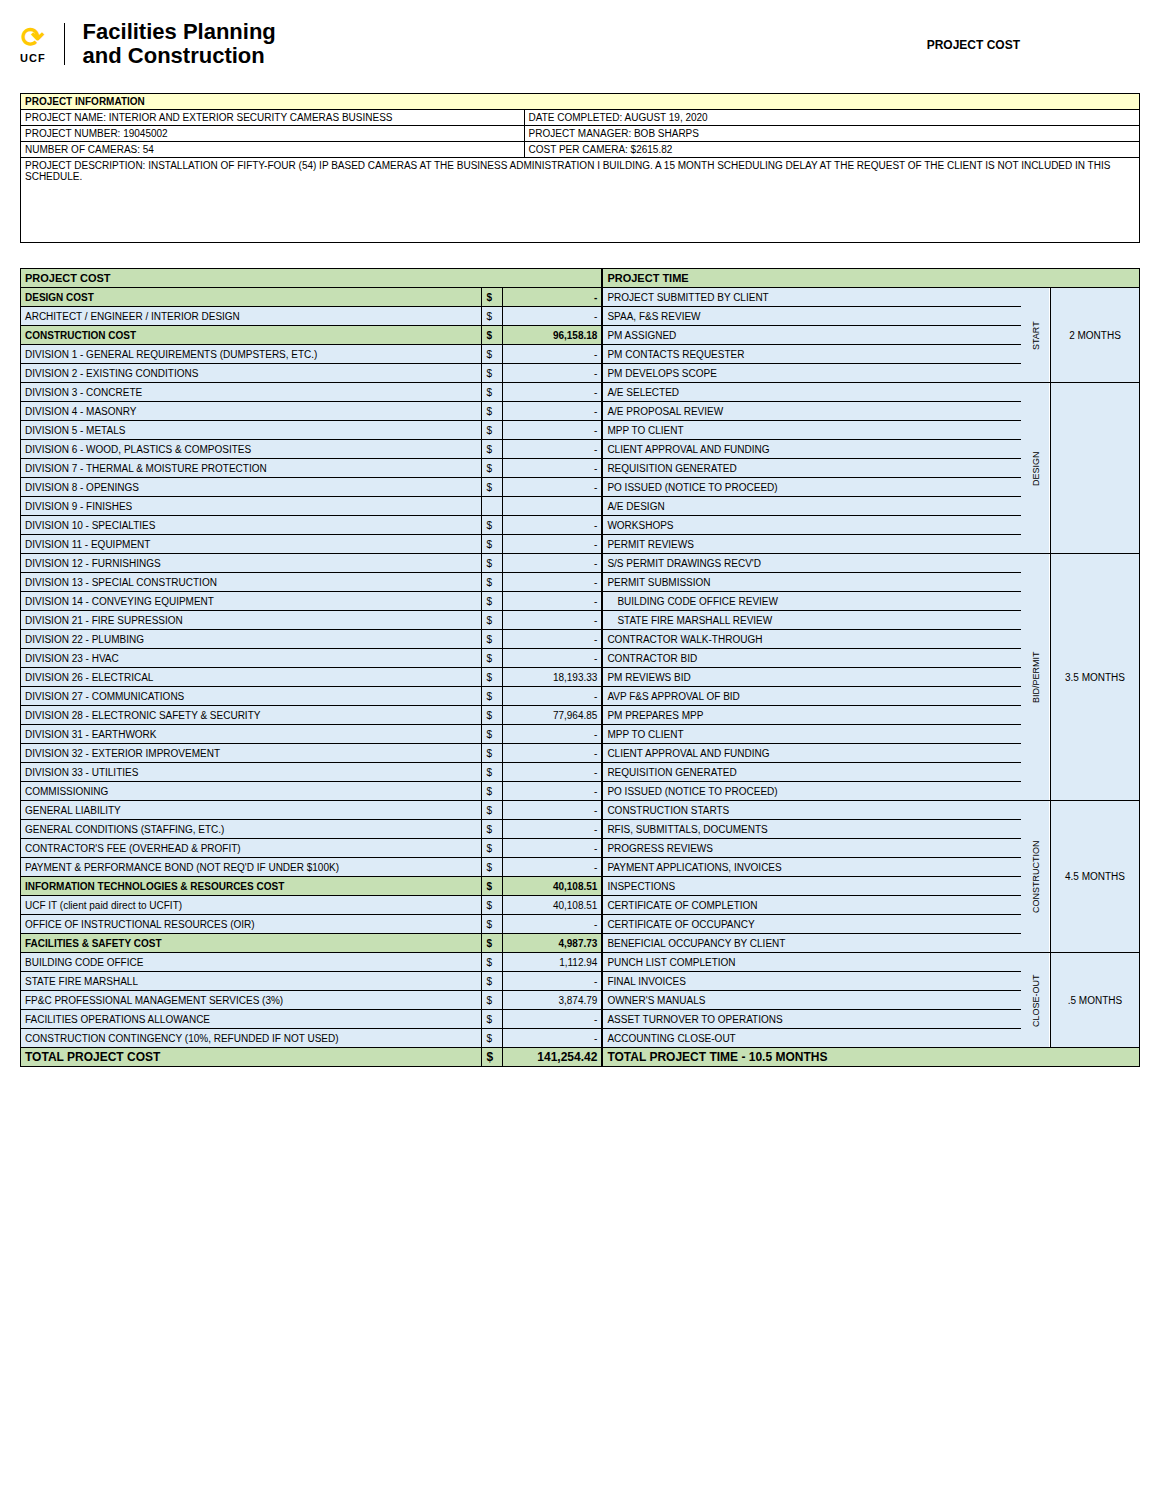⟳ UCF
Facilities Planning
and Construction
PROJECT COST
| PROJECT INFORMATION |
| PROJECT NAME: INTERIOR AND EXTERIOR SECURITY CAMERAS BUSINESS | DATE COMPLETED: AUGUST 19, 2020 |
| PROJECT NUMBER: 19045002 | PROJECT MANAGER: BOB SHARPS |
| NUMBER OF CAMERAS: 54 | COST PER CAMERA: $2615.82 |
| PROJECT DESCRIPTION: INSTALLATION OF FIFTY-FOUR (54) IP BASED CAMERAS AT THE BUSINESS ADMINISTRATION I BUILDING. A 15 MONTH SCHEDULING DELAY AT THE REQUEST OF THE CLIENT IS NOT INCLUDED IN THIS SCHEDULE. |
| PROJECT COST |
| DESIGN COST | $ | - |
| ARCHITECT / ENGINEER / INTERIOR DESIGN | $ | - |
| CONSTRUCTION COST | $ | 96,158.18 |
| DIVISION 1 - GENERAL REQUIREMENTS (DUMPSTERS, ETC.) | $ | - |
| DIVISION 2 - EXISTING CONDITIONS | $ | - |
| DIVISION 3 - CONCRETE | $ | - |
| DIVISION 4 - MASONRY | $ | - |
| DIVISION 5 - METALS | $ | - |
| DIVISION 6 - WOOD, PLASTICS & COMPOSITES | $ | - |
| DIVISION 7 - THERMAL & MOISTURE PROTECTION | $ | - |
| DIVISION 8 - OPENINGS | $ | - |
| DIVISION 9 - FINISHES | | |
| DIVISION 10 - SPECIALTIES | $ | - |
| DIVISION 11 - EQUIPMENT | $ | - |
| DIVISION 12 - FURNISHINGS | $ | - |
| DIVISION 13 - SPECIAL CONSTRUCTION | $ | - |
| DIVISION 14 - CONVEYING EQUIPMENT | $ | - |
| DIVISION 21 - FIRE SUPRESSION | $ | - |
| DIVISION 22 - PLUMBING | $ | - |
| DIVISION 23 - HVAC | $ | - |
| DIVISION 26 - ELECTRICAL | $ | 18,193.33 |
| DIVISION 27 - COMMUNICATIONS | $ | - |
| DIVISION 28 - ELECTRONIC SAFETY & SECURITY | $ | 77,964.85 |
| DIVISION 31 - EARTHWORK | $ | - |
| DIVISION 32 - EXTERIOR IMPROVEMENT | $ | - |
| DIVISION 33 - UTILITIES | $ | - |
| COMMISSIONING | $ | - |
| GENERAL LIABILITY | $ | - |
| GENERAL CONDITIONS (STAFFING, ETC.) | $ | - |
| CONTRACTOR'S FEE (OVERHEAD & PROFIT) | $ | - |
| PAYMENT & PERFORMANCE BOND (NOT REQ'D IF UNDER $100K) | $ | - |
| INFORMATION TECHNOLOGIES & RESOURCES COST | $ | 40,108.51 |
| UCF IT (client paid direct to UCFIT) | $ | 40,108.51 |
| OFFICE OF INSTRUCTIONAL RESOURCES (OIR) | $ | - |
| FACILITIES & SAFETY COST | $ | 4,987.73 |
| BUILDING CODE OFFICE | $ | 1,112.94 |
| STATE FIRE MARSHALL | $ | - |
| FP&C PROFESSIONAL MANAGEMENT SERVICES (3%) | $ | 3,874.79 |
| FACILITIES OPERATIONS ALLOWANCE | $ | - |
| CONSTRUCTION CONTINGENCY (10%, REFUNDED IF NOT USED) | $ | - |
| TOTAL PROJECT COST | $ | 141,254.42 |
| PROJECT TIME |
| PROJECT SUBMITTED BY CLIENT | START | 2 MONTHS |
| SPAA, F&S REVIEW |
| PM ASSIGNED |
| PM CONTACTS REQUESTER |
| PM DEVELOPS SCOPE |
| A/E SELECTED | DESIGN | |
| A/E PROPOSAL REVIEW |
| MPP TO CLIENT |
| CLIENT APPROVAL AND FUNDING |
| REQUISITION GENERATED |
| PO ISSUED (NOTICE TO PROCEED) |
| A/E DESIGN |
| WORKSHOPS |
| PERMIT REVIEWS |
| S/S PERMIT DRAWINGS RECV'D | BID/PERMIT | 3.5 MONTHS |
| PERMIT SUBMISSION |
| BUILDING CODE OFFICE REVIEW |
| STATE FIRE MARSHALL REVIEW |
| CONTRACTOR WALK-THROUGH |
| CONTRACTOR BID |
| PM REVIEWS BID |
| AVP F&S APPROVAL OF BID |
| PM PREPARES MPP |
| MPP TO CLIENT |
| CLIENT APPROVAL AND FUNDING |
| REQUISITION GENERATED |
| PO ISSUED (NOTICE TO PROCEED) |
| CONSTRUCTION STARTS | CONSTRUCTION | 4.5 MONTHS |
| RFIS, SUBMITTALS, DOCUMENTS |
| PROGRESS REVIEWS |
| PAYMENT APPLICATIONS, INVOICES |
| INSPECTIONS |
| CERTIFICATE OF COMPLETION |
| CERTIFICATE OF OCCUPANCY |
| BENEFICIAL OCCUPANCY BY CLIENT |
| PUNCH LIST COMPLETION | CLOSE-OUT | .5 MONTHS |
| FINAL INVOICES |
| OWNER'S MANUALS |
| ASSET TURNOVER TO OPERATIONS |
| ACCOUNTING CLOSE-OUT |
| TOTAL PROJECT TIME - 10.5 MONTHS |